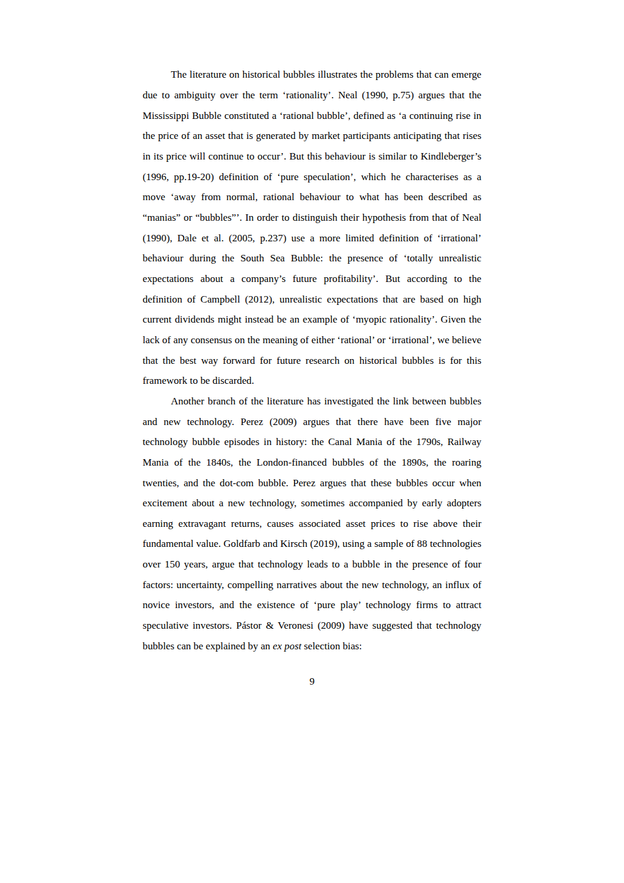The literature on historical bubbles illustrates the problems that can emerge due to ambiguity over the term ‘rationality’. Neal (1990, p.75) argues that the Mississippi Bubble constituted a ‘rational bubble’, defined as ‘a continuing rise in the price of an asset that is generated by market participants anticipating that rises in its price will continue to occur’. But this behaviour is similar to Kindleberger’s (1996, pp.19-20) definition of ‘pure speculation’, which he characterises as a move ‘away from normal, rational behaviour to what has been described as “manias” or “bubbles”’. In order to distinguish their hypothesis from that of Neal (1990), Dale et al. (2005, p.237) use a more limited definition of ‘irrational’ behaviour during the South Sea Bubble: the presence of ‘totally unrealistic expectations about a company’s future profitability’. But according to the definition of Campbell (2012), unrealistic expectations that are based on high current dividends might instead be an example of ‘myopic rationality’. Given the lack of any consensus on the meaning of either ‘rational’ or ‘irrational’, we believe that the best way forward for future research on historical bubbles is for this framework to be discarded.
Another branch of the literature has investigated the link between bubbles and new technology. Perez (2009) argues that there have been five major technology bubble episodes in history: the Canal Mania of the 1790s, Railway Mania of the 1840s, the London-financed bubbles of the 1890s, the roaring twenties, and the dot-com bubble. Perez argues that these bubbles occur when excitement about a new technology, sometimes accompanied by early adopters earning extravagant returns, causes associated asset prices to rise above their fundamental value. Goldfarb and Kirsch (2019), using a sample of 88 technologies over 150 years, argue that technology leads to a bubble in the presence of four factors: uncertainty, compelling narratives about the new technology, an influx of novice investors, and the existence of ‘pure play’ technology firms to attract speculative investors. Pástor & Veronesi (2009) have suggested that technology bubbles can be explained by an ex post selection bias:
9